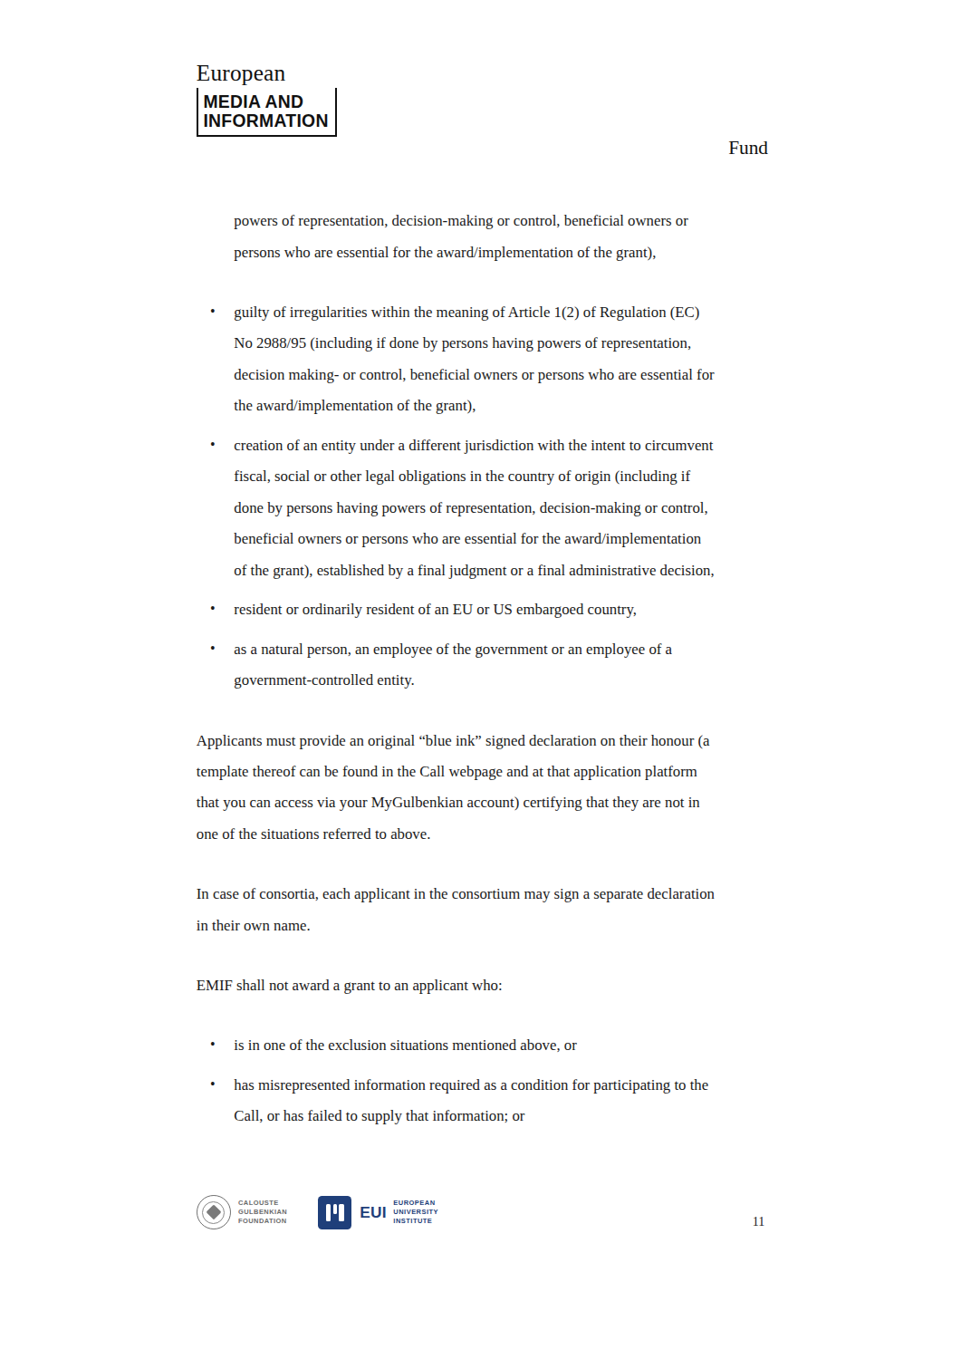European
MEDIA AND INFORMATION
Fund
powers of representation, decision-making or control, beneficial owners or persons who are essential for the award/implementation of the grant),
guilty of irregularities within the meaning of Article 1(2) of Regulation (EC) No 2988/95 (including if done by persons having powers of representation, decision making- or control, beneficial owners or persons who are essential for the award/implementation of the grant),
creation of an entity under a different jurisdiction with the intent to circumvent fiscal, social or other legal obligations in the country of origin (including if done by persons having powers of representation, decision-making or control, beneficial owners or persons who are essential for the award/implementation of the grant), established by a final judgment or a final administrative decision,
resident or ordinarily resident of an EU or US embargoed country,
as a natural person, an employee of the government or an employee of a government-controlled entity.
Applicants must provide an original “blue ink” signed declaration on their honour (a template thereof can be found in the Call webpage and at that application platform that you can access via your MyGulbenkian account) certifying that they are not in one of the situations referred to above.
In case of consortia, each applicant in the consortium may sign a separate declaration in their own name.
EMIF shall not award a grant to an applicant who:
is in one of the exclusion situations mentioned above, or
has misrepresented information required as a condition for participating to the Call, or has failed to supply that information; or
Calouste
Gulbenkian
Foundation
EUI European
University
Institute
11